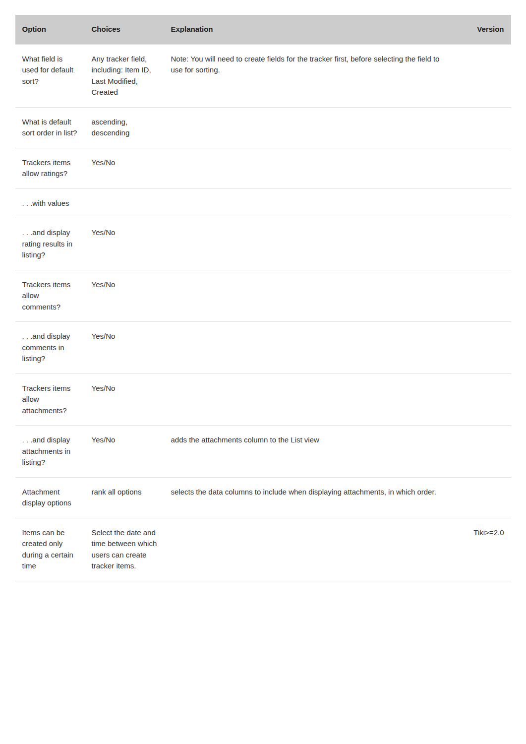| Option | Choices | Explanation | Version |
| --- | --- | --- | --- |
| What field is used for default sort? | Any tracker field, including: Item ID, Last Modified, Created | Note: You will need to create fields for the tracker first, before selecting the field to use for sorting. | |
| What is default sort order in list? | ascending, descending | | |
| Trackers items allow ratings? | Yes/No | | |
| . . .with values | | | |
| . . .and display rating results in listing? | Yes/No | | |
| Trackers items allow comments? | Yes/No | | |
| . . .and display comments in listing? | Yes/No | | |
| Trackers items allow attachments? | Yes/No | | |
| . . .and display attachments in listing? | Yes/No | adds the attachments column to the List view | |
| Attachment display options | rank all options | selects the data columns to include when displaying attachments, in which order. | |
| Items can be created only during a certain time | Select the date and time between which users can create tracker items. | | Tiki>=2.0 |